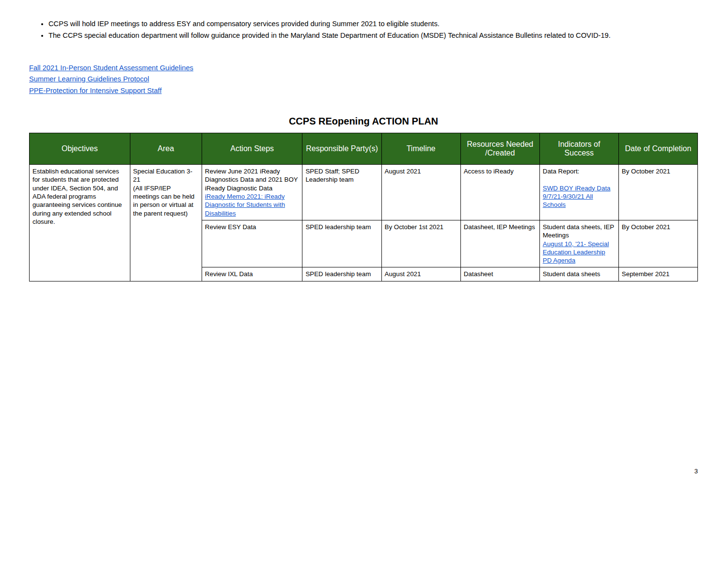CCPS will hold IEP meetings to address ESY and compensatory services provided during Summer 2021 to eligible students.
The CCPS special education department will follow guidance provided in the Maryland State Department of Education (MSDE) Technical Assistance Bulletins related to COVID-19.
Fall 2021 In-Person Student Assessment Guidelines
Summer Learning Guidelines Protocol
PPE-Protection for Intensive Support Staff
CCPS REopening ACTION PLAN
| Objectives | Area | Action Steps | Responsible Party(s) | Timeline | Resources Needed /Created | Indicators of Success | Date of Completion |
| --- | --- | --- | --- | --- | --- | --- | --- |
| Establish educational services for students that are protected under IDEA, Section 504, and ADA federal programs guaranteeing services continue during any extended school closure. | Special Education 3-21 (All IFSP/IEP meetings can be held in person or virtual at the parent request) | Review June 2021 iReady Diagnostics Data and 2021 BOY iReady Diagnostic Data iReady Memo 2021: iReady Diagnostic for Students with Disabilities | SPED Staff; SPED Leadership team | August 2021 | Access to iReady | Data Report: SWD BOY iReady Data 9/7/21-9/30/21 All Schools | By October 2021 |
| Review ESY Data | SPED leadership team | By October 1st 2021 | Datasheet, IEP Meetings | Student data sheets, IEP Meetings August 10, '21- Special Education Leadership PD Agenda | By October 2021 |
| Review IXL Data | SPED leadership team | August 2021 | Datasheet | Student data sheets | September 2021 |
3